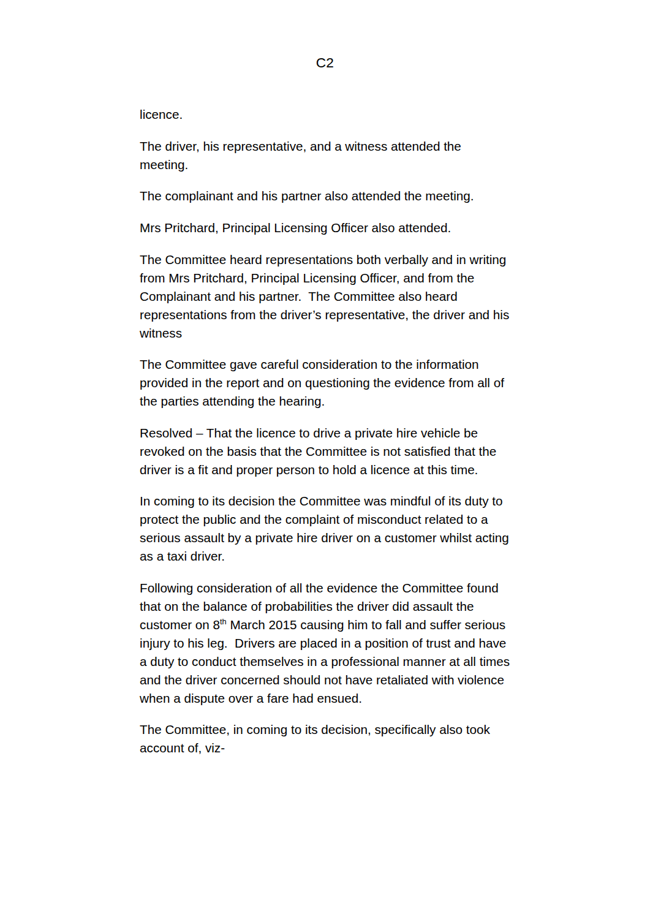C2
licence.
The driver, his representative, and a witness attended the meeting.
The complainant and his partner also attended the meeting.
Mrs Pritchard, Principal Licensing Officer also attended.
The Committee heard representations both verbally and in writing from Mrs Pritchard, Principal Licensing Officer, and from the Complainant and his partner. The Committee also heard representations from the driver’s representative, the driver and his witness
The Committee gave careful consideration to the information provided in the report and on questioning the evidence from all of the parties attending the hearing.
Resolved – That the licence to drive a private hire vehicle be revoked on the basis that the Committee is not satisfied that the driver is a fit and proper person to hold a licence at this time.
In coming to its decision the Committee was mindful of its duty to protect the public and the complaint of misconduct related to a serious assault by a private hire driver on a customer whilst acting as a taxi driver.
Following consideration of all the evidence the Committee found that on the balance of probabilities the driver did assault the customer on 8th March 2015 causing him to fall and suffer serious injury to his leg. Drivers are placed in a position of trust and have a duty to conduct themselves in a professional manner at all times and the driver concerned should not have retaliated with violence when a dispute over a fare had ensued.
The Committee, in coming to its decision, specifically also took account of, viz-